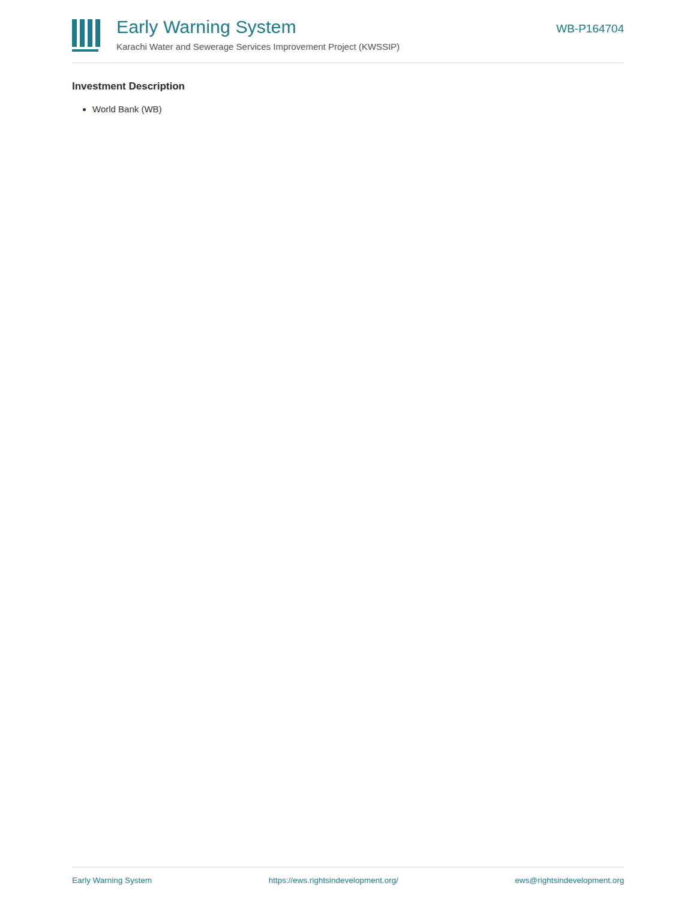Early Warning System
Karachi Water and Sewerage Services Improvement Project (KWSSIP)
WB-P164704
Investment Description
World Bank (WB)
Early Warning System https://ews.rightsindevelopment.org/ ews@rightsindevelopment.org